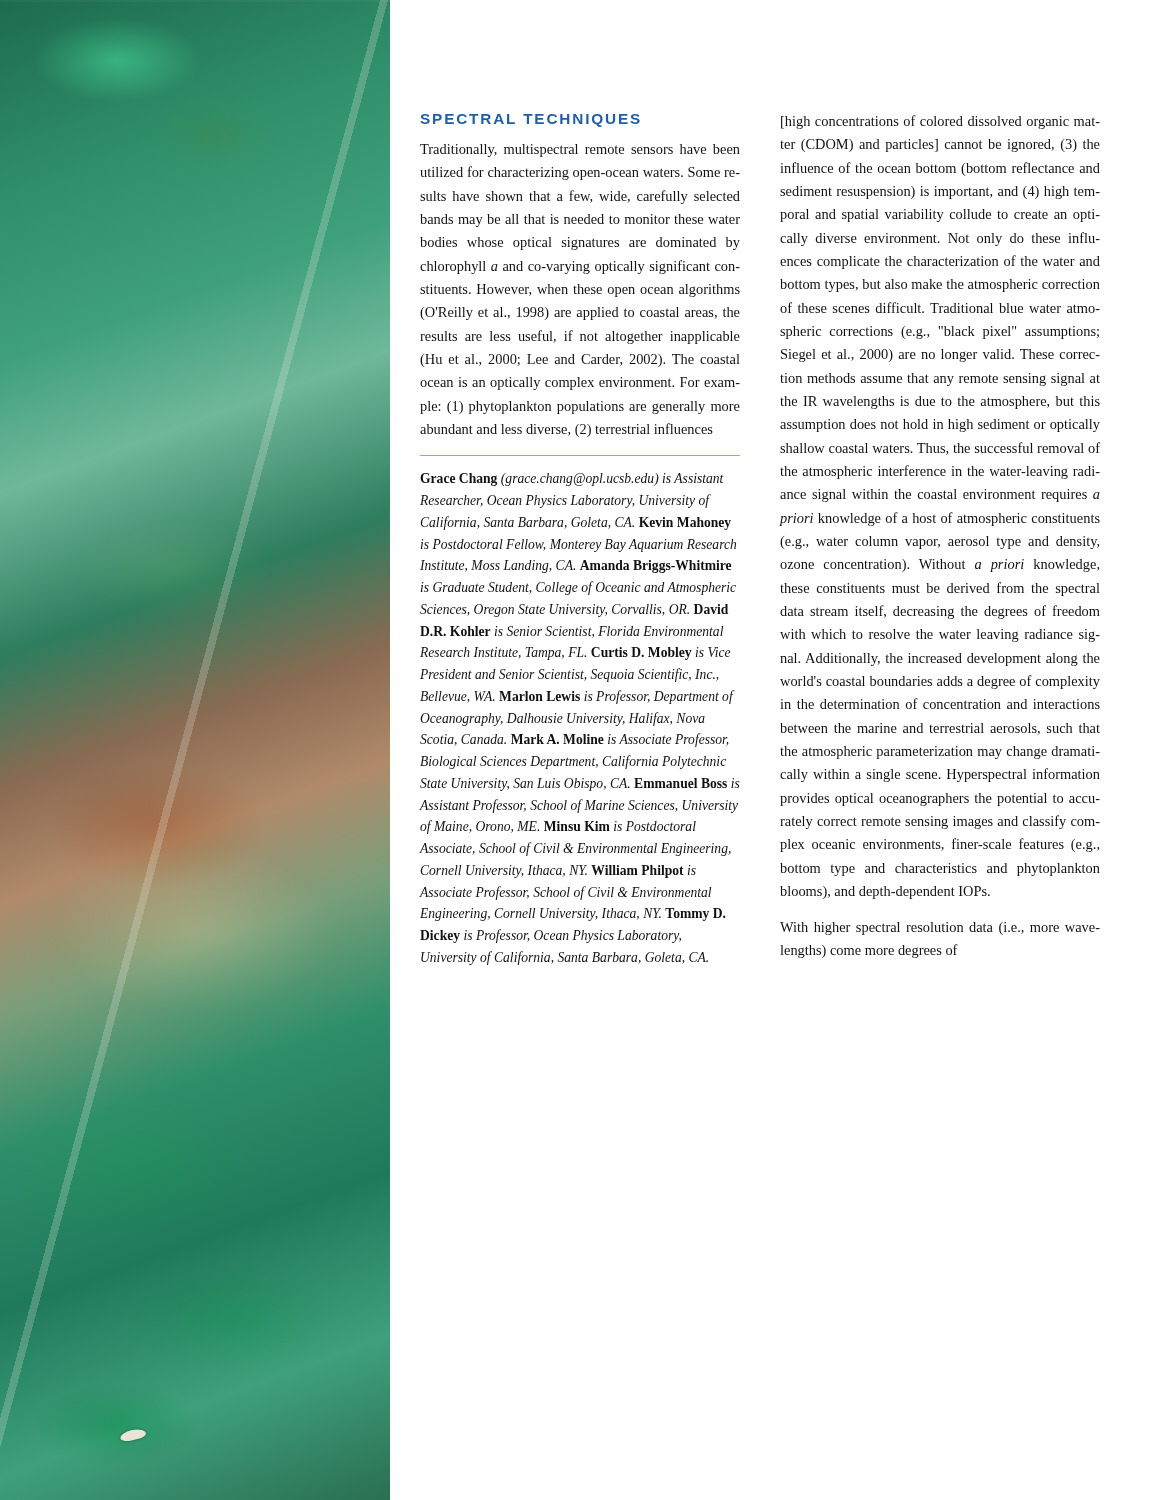Spectral Techniques
Traditionally, multispectral remote sensors have been utilized for characterizing open-ocean waters. Some results have shown that a few, wide, carefully selected bands may be all that is needed to monitor these water bodies whose optical signatures are dominated by chlorophyll a and co-varying optically significant constituents. However, when these open ocean algorithms (O'Reilly et al., 1998) are applied to coastal areas, the results are less useful, if not altogether inapplicable (Hu et al., 2000; Lee and Carder, 2002). The coastal ocean is an optically complex environment. For example: (1) phytoplankton populations are generally more abundant and less diverse, (2) terrestrial influences
Grace Chang (grace.chang@opl.ucsb.edu) is Assistant Researcher, Ocean Physics Laboratory, University of California, Santa Barbara, Goleta, CA. Kevin Mahoney is Postdoctoral Fellow, Monterey Bay Aquarium Research Institute, Moss Landing, CA. Amanda Briggs-Whitmire is Graduate Student, College of Oceanic and Atmospheric Sciences, Oregon State University, Corvallis, OR. David D.R. Kohler is Senior Scientist, Florida Environmental Research Institute, Tampa, FL. Curtis D. Mobley is Vice President and Senior Scientist, Sequoia Scientific, Inc., Bellevue, WA. Marlon Lewis is Professor, Department of Oceanography, Dalhousie University, Halifax, Nova Scotia, Canada. Mark A. Moline is Associate Professor, Biological Sciences Department, California Polytechnic State University, San Luis Obispo, CA. Emmanuel Boss is Assistant Professor, School of Marine Sciences, University of Maine, Orono, ME. Minsu Kim is Postdoctoral Associate, School of Civil & Environmental Engineering, Cornell University, Ithaca, NY. William Philpot is Associate Professor, School of Civil & Environmental Engineering, Cornell University, Ithaca, NY. Tommy D. Dickey is Professor, Ocean Physics Laboratory, University of California, Santa Barbara, Goleta, CA.
[high concentrations of colored dissolved organic matter (CDOM) and particles] cannot be ignored, (3) the influence of the ocean bottom (bottom reflectance and sediment resuspension) is important, and (4) high temporal and spatial variability collude to create an optically diverse environment. Not only do these influences complicate the characterization of the water and bottom types, but also make the atmospheric correction of these scenes difficult. Traditional blue water atmospheric corrections (e.g., "black pixel" assumptions; Siegel et al., 2000) are no longer valid. These correction methods assume that any remote sensing signal at the IR wavelengths is due to the atmosphere, but this assumption does not hold in high sediment or optically shallow coastal waters. Thus, the successful removal of the atmospheric interference in the water-leaving radiance signal within the coastal environment requires a priori knowledge of a host of atmospheric constituents (e.g., water column vapor, aerosol type and density, ozone concentration). Without a priori knowledge, these constituents must be derived from the spectral data stream itself, decreasing the degrees of freedom with which to resolve the water leaving radiance signal. Additionally, the increased development along the world's coastal boundaries adds a degree of complexity in the determination of concentration and interactions between the marine and terrestrial aerosols, such that the atmospheric parameterization may change dramatically within a single scene. Hyperspectral information provides optical oceanographers the potential to accurately correct remote sensing images and classify complex oceanic environments, finer-scale features (e.g., bottom type and characteristics and phytoplankton blooms), and depth-dependent IOPs.
With higher spectral resolution data (i.e., more wavelengths) come more degrees of